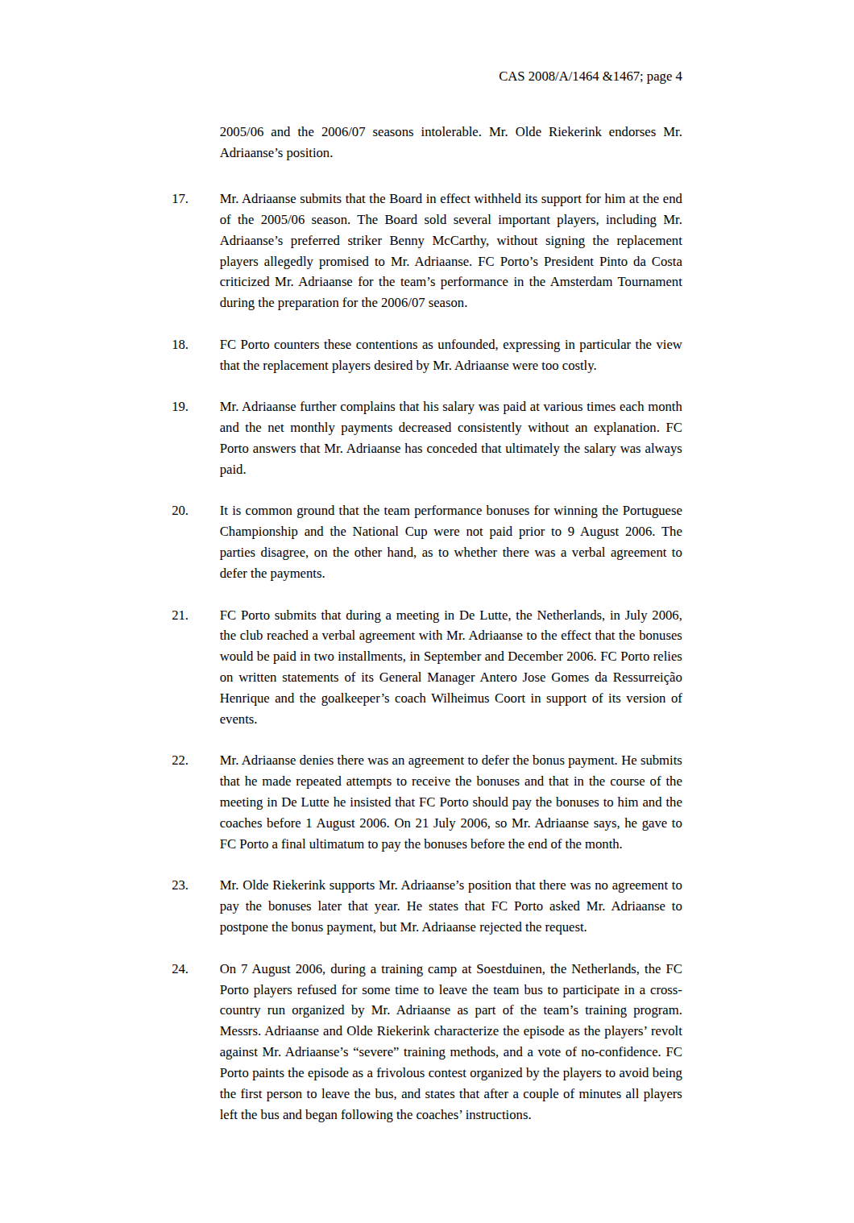CAS 2008/A/1464 &1467; page 4
2005/06 and the 2006/07 seasons intolerable. Mr. Olde Riekerink endorses Mr. Adriaanse’s position.
17. Mr. Adriaanse submits that the Board in effect withheld its support for him at the end of the 2005/06 season. The Board sold several important players, including Mr. Adriaanse’s preferred striker Benny McCarthy, without signing the replacement players allegedly promised to Mr. Adriaanse. FC Porto’s President Pinto da Costa criticized Mr. Adriaanse for the team’s performance in the Amsterdam Tournament during the preparation for the 2006/07 season.
18. FC Porto counters these contentions as unfounded, expressing in particular the view that the replacement players desired by Mr. Adriaanse were too costly.
19. Mr. Adriaanse further complains that his salary was paid at various times each month and the net monthly payments decreased consistently without an explanation. FC Porto answers that Mr. Adriaanse has conceded that ultimately the salary was always paid.
20. It is common ground that the team performance bonuses for winning the Portuguese Championship and the National Cup were not paid prior to 9 August 2006. The parties disagree, on the other hand, as to whether there was a verbal agreement to defer the payments.
21. FC Porto submits that during a meeting in De Lutte, the Netherlands, in July 2006, the club reached a verbal agreement with Mr. Adriaanse to the effect that the bonuses would be paid in two installments, in September and December 2006. FC Porto relies on written statements of its General Manager Antero Jose Gomes da Ressurreição Henrique and the goalkeeper’s coach Wilheimus Coort in support of its version of events.
22. Mr. Adriaanse denies there was an agreement to defer the bonus payment. He submits that he made repeated attempts to receive the bonuses and that in the course of the meeting in De Lutte he insisted that FC Porto should pay the bonuses to him and the coaches before 1 August 2006. On 21 July 2006, so Mr. Adriaanse says, he gave to FC Porto a final ultimatum to pay the bonuses before the end of the month.
23. Mr. Olde Riekerink supports Mr. Adriaanse’s position that there was no agreement to pay the bonuses later that year. He states that FC Porto asked Mr. Adriaanse to postpone the bonus payment, but Mr. Adriaanse rejected the request.
24. On 7 August 2006, during a training camp at Soestduinen, the Netherlands, the FC Porto players refused for some time to leave the team bus to participate in a cross-country run organized by Mr. Adriaanse as part of the team’s training program. Messrs. Adriaanse and Olde Riekerink characterize the episode as the players’ revolt against Mr. Adriaanse’s “severe” training methods, and a vote of no-confidence. FC Porto paints the episode as a frivolous contest organized by the players to avoid being the first person to leave the bus, and states that after a couple of minutes all players left the bus and began following the coaches’ instructions.